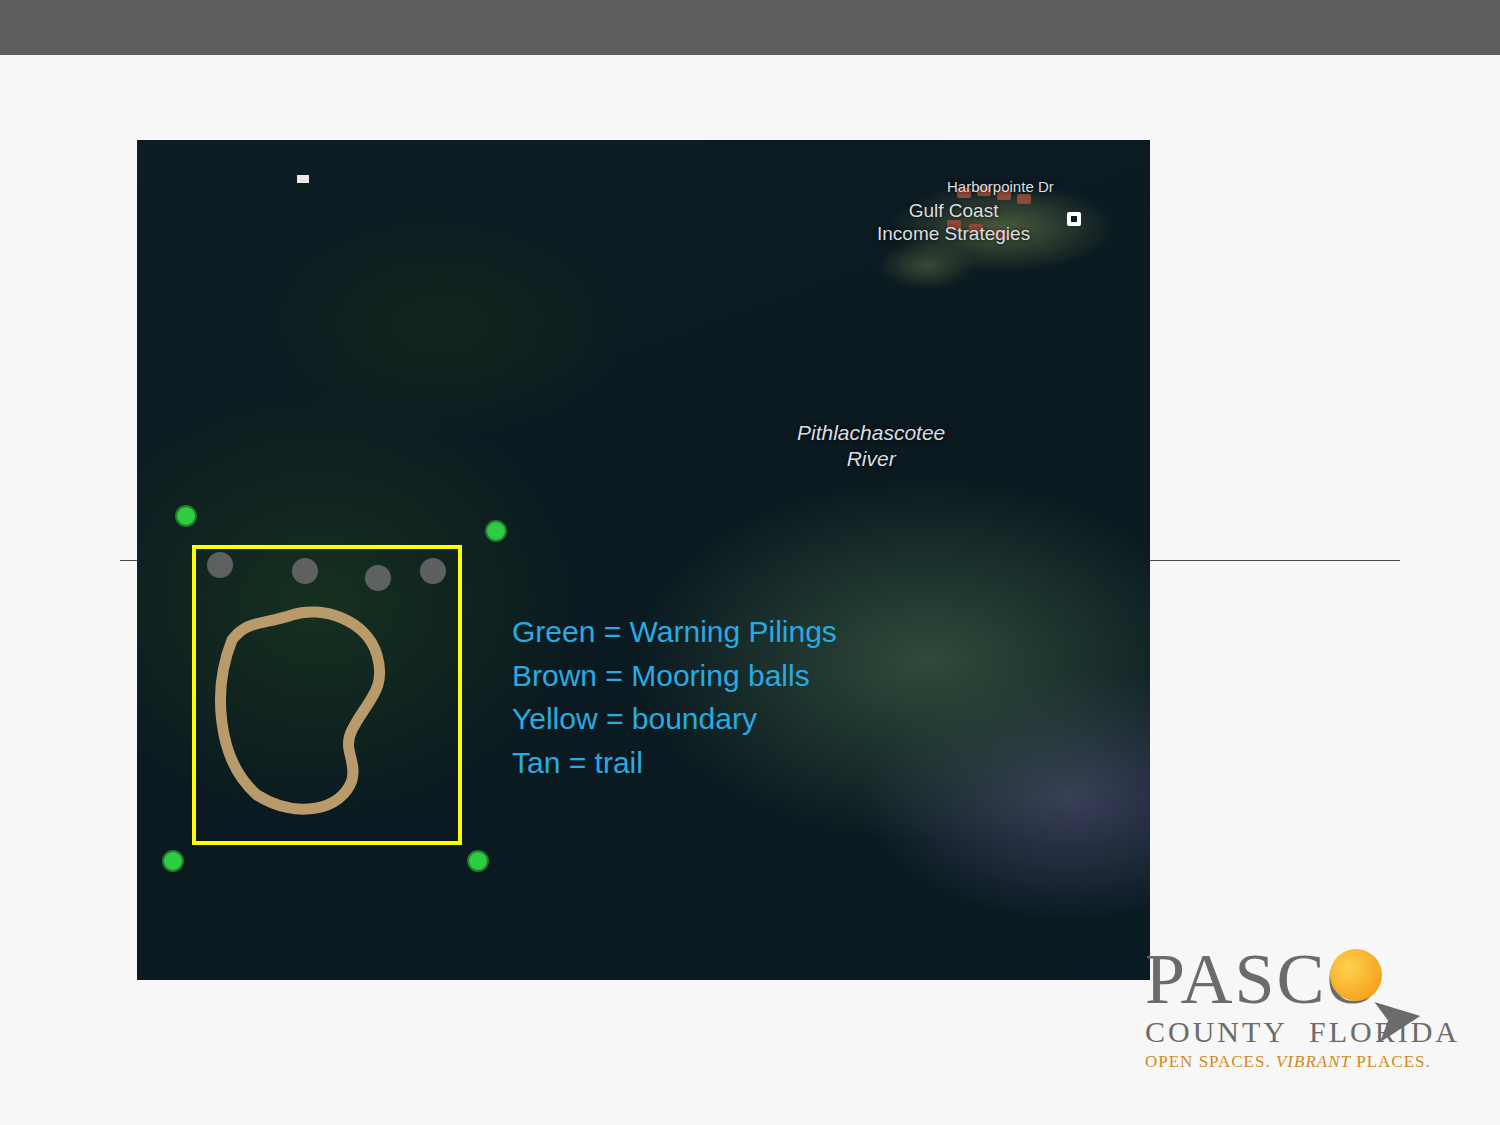Harborpointe Dr
Gulf Coast
Income Strategies
Pithlachascotee
River
Green = Warning Pilings
Brown = Mooring balls
Yellow = boundary
Tan = trail
➤
PASCO
COUNTY FLORIDA
OPEN SPACES. VIBRANT PLACES.